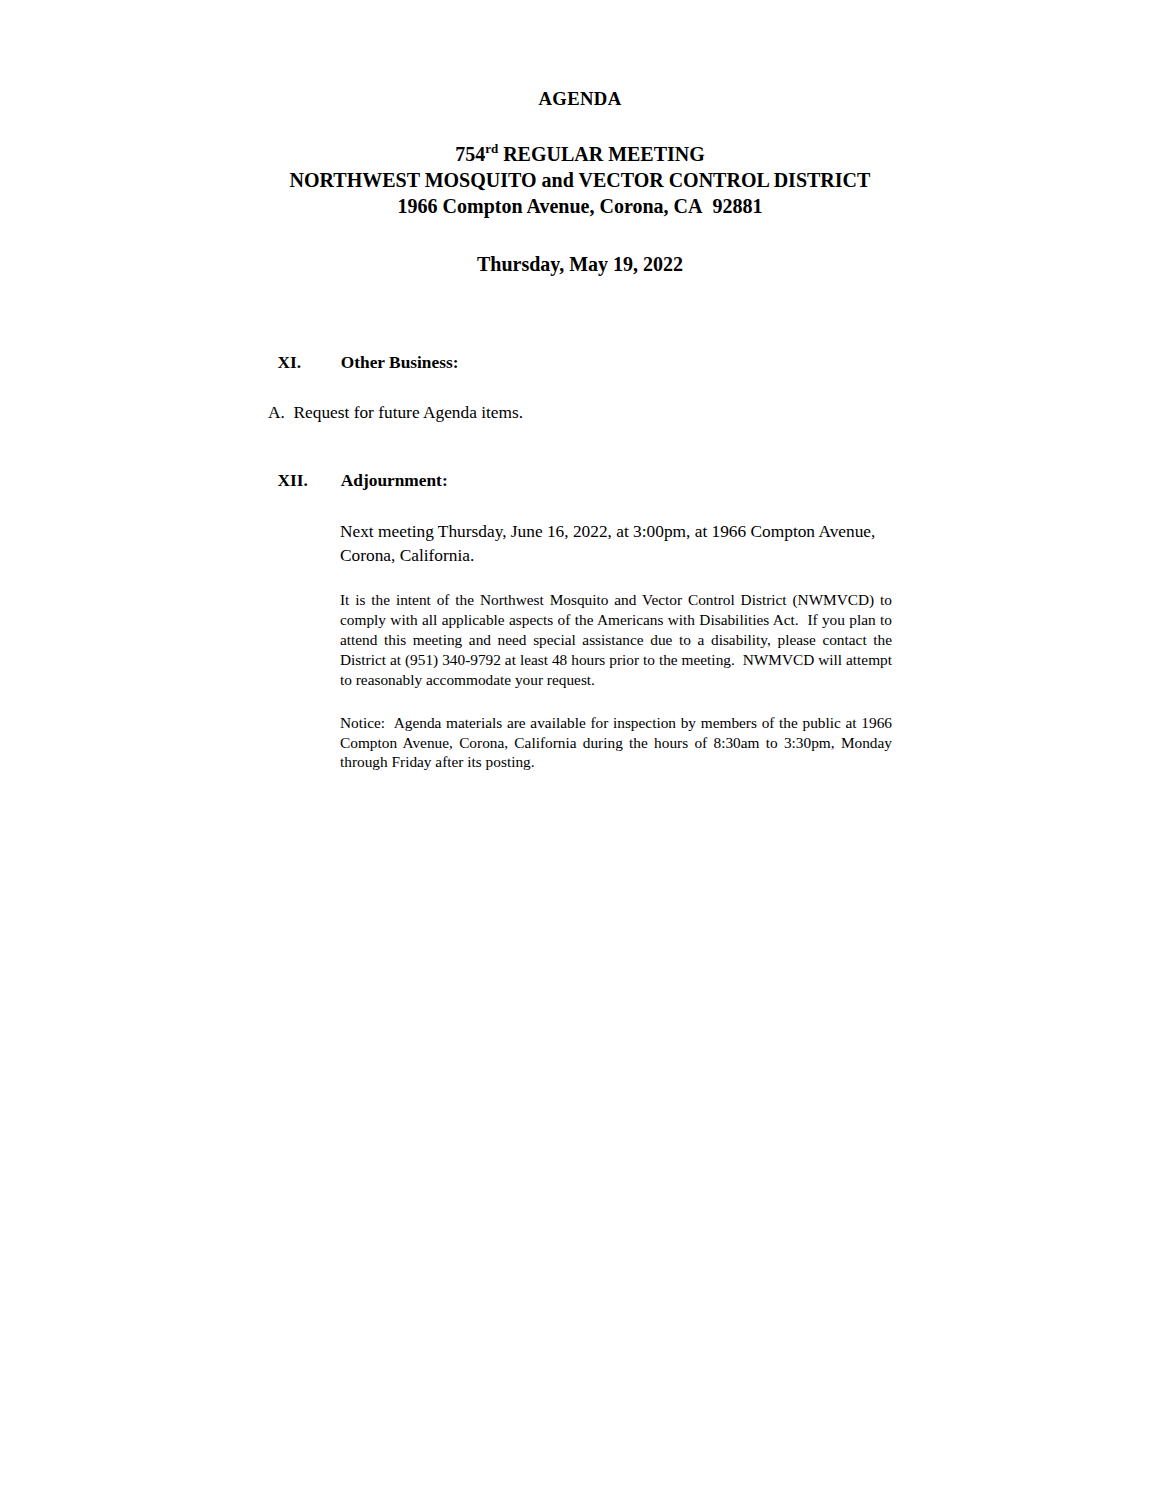AGENDA
754rd REGULAR MEETING NORTHWEST MOSQUITO and VECTOR CONTROL DISTRICT 1966 Compton Avenue, Corona, CA 92881
Thursday, May 19, 2022
XI.
Other Business:
A. Request for future Agenda items.
XII.
Adjournment:
Next meeting Thursday, June 16, 2022, at 3:00pm, at 1966 Compton Avenue, Corona, California.
It is the intent of the Northwest Mosquito and Vector Control District (NWMVCD) to comply with all applicable aspects of the Americans with Disabilities Act. If you plan to attend this meeting and need special assistance due to a disability, please contact the District at (951) 340-9792 at least 48 hours prior to the meeting. NWMVCD will attempt to reasonably accommodate your request.
Notice: Agenda materials are available for inspection by members of the public at 1966 Compton Avenue, Corona, California during the hours of 8:30am to 3:30pm, Monday through Friday after its posting.